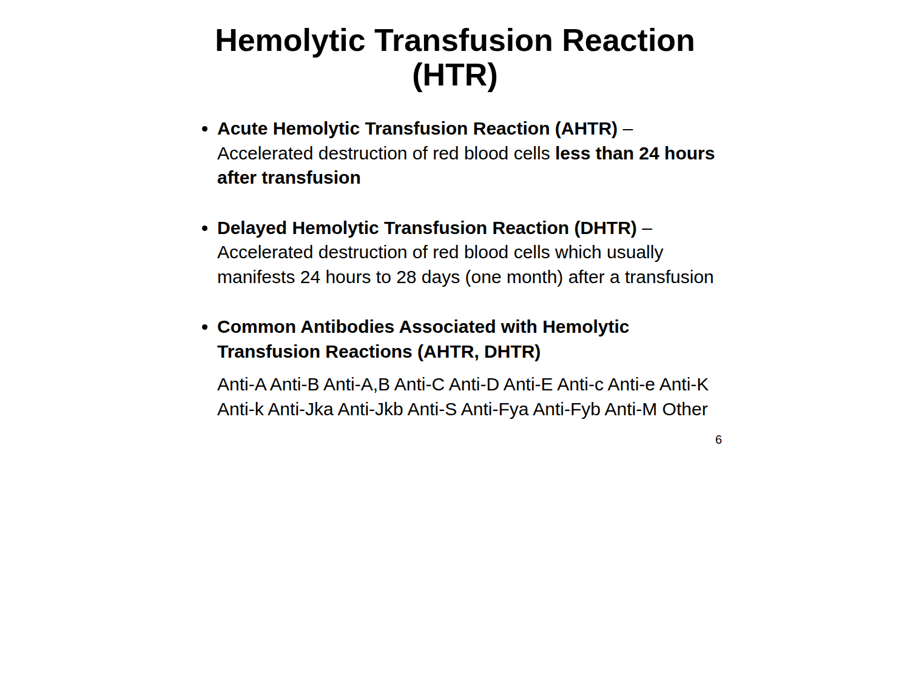Hemolytic Transfusion Reaction (HTR)
Acute Hemolytic Transfusion Reaction (AHTR) – Accelerated destruction of red blood cells less than 24 hours after transfusion
Delayed Hemolytic Transfusion Reaction (DHTR) – Accelerated destruction of red blood cells which usually manifests 24 hours to 28 days (one month) after a transfusion
Common Antibodies Associated with Hemolytic Transfusion Reactions (AHTR, DHTR) Anti-A Anti-B Anti-A,B Anti-C Anti-D Anti-E Anti-c Anti-e Anti-K Anti-k Anti-Jka Anti-Jkb Anti-S Anti-Fya Anti-Fyb Anti-M Other
6